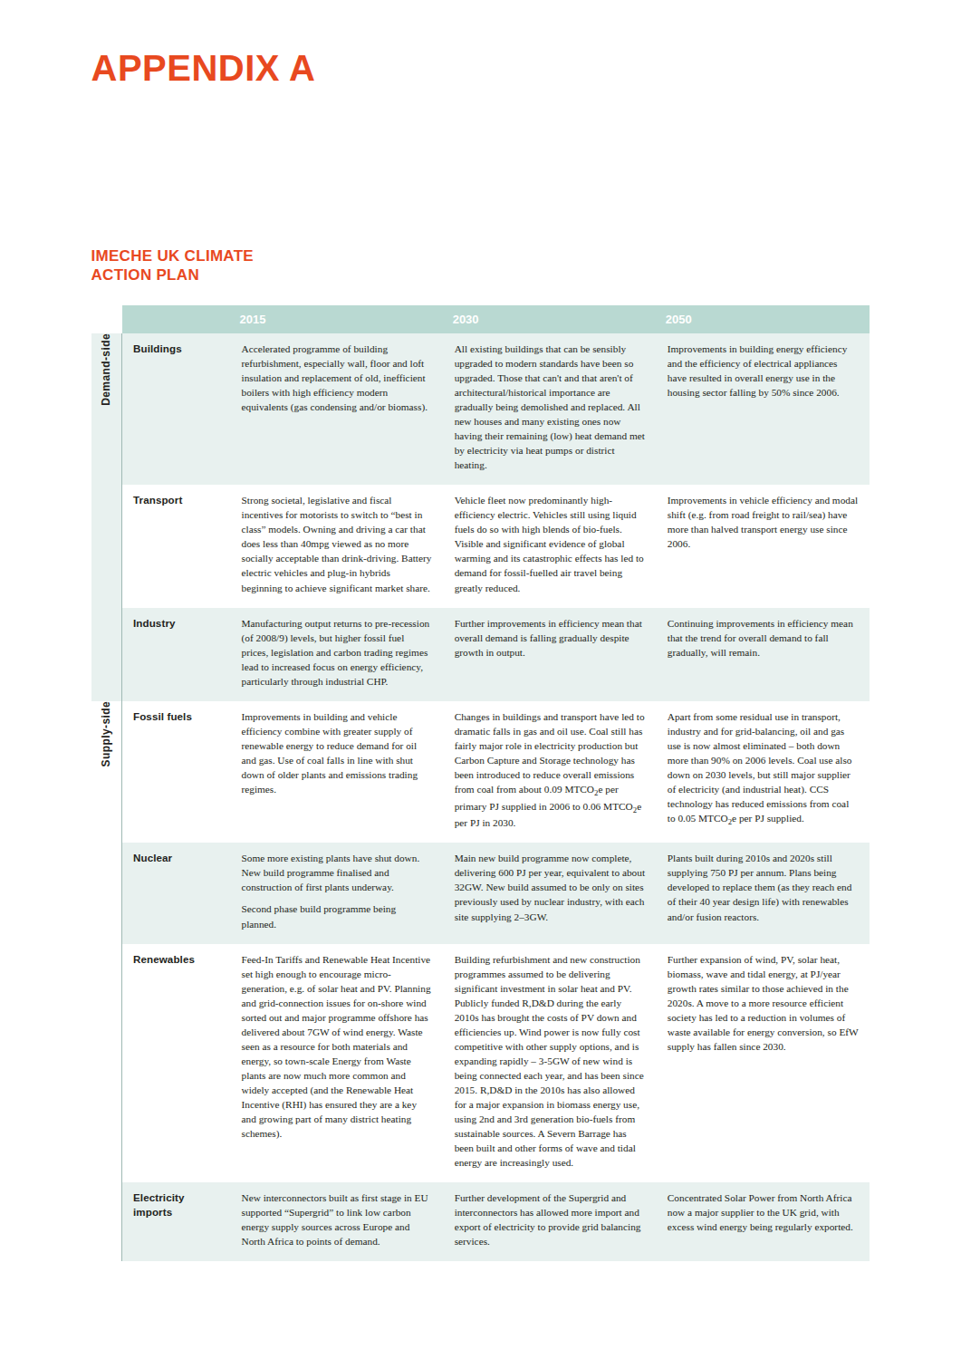Appendix A
IMeche UK Climate
Action Plan
| | | 2015 | 2030 | 2050 |
| --- | --- | --- | --- | --- |
| Demand-side | Buildings | Accelerated programme of building refurbishment, especially wall, floor and loft insulation and replacement of old, inefficient boilers with high efficiency modern equivalents (gas condensing and/or biomass). | All existing buildings that can be sensibly upgraded to modern standards have been so upgraded. Those that can't and that aren't of architectural/historical importance are gradually being demolished and replaced. All new houses and many existing ones now having their remaining (low) heat demand met by electricity via heat pumps or district heating. | Improvements in building energy efficiency and the efficiency of electrical appliances have resulted in overall energy use in the housing sector falling by 50% since 2006. |
| Transport | Strong societal, legislative and fiscal incentives for motorists to switch to “best in class” models. Owning and driving a car that does less than 40mpg viewed as no more socially acceptable than drink-driving. Battery electric vehicles and plug-in hybrids beginning to achieve significant market share. | Vehicle fleet now predominantly high-efficiency electric. Vehicles still using liquid fuels do so with high blends of bio-fuels. Visible and significant evidence of global warming and its catastrophic effects has led to demand for fossil-fuelled air travel being greatly reduced. | Improvements in vehicle efficiency and modal shift (e.g. from road freight to rail/sea) have more than halved transport energy use since 2006. |
| Industry | Manufacturing output returns to pre-recession (of 2008/9) levels, but higher fossil fuel prices, legislation and carbon trading regimes lead to increased focus on energy efficiency, particularly through industrial CHP. | Further improvements in efficiency mean that overall demand is falling gradually despite growth in output. | Continuing improvements in efficiency mean that the trend for overall demand to fall gradually, will remain. |
| Supply-side | Fossil fuels | Improvements in building and vehicle efficiency combine with greater supply of renewable energy to reduce demand for oil and gas. Use of coal falls in line with shut down of older plants and emissions trading regimes. | Changes in buildings and transport have led to dramatic falls in gas and oil use. Coal still has fairly major role in electricity production but Carbon Capture and Storage technology has been introduced to reduce overall emissions from coal from about 0.09 MTCO 2 e per primary PJ supplied in 2006 to 0.06 MTCO 2 e per PJ in 2030. | Apart from some residual use in transport, industry and for grid-balancing, oil and gas use is now almost eliminated – both down more than 90% on 2006 levels. Coal use also down on 2030 levels, but still major supplier of electricity (and industrial heat). CCS technology has reduced emissions from coal to 0.05 MTCO 2 e per PJ supplied. |
| Nuclear | Some more existing plants have shut down. New build programme finalised and construction of first plants underway. Second phase build programme being planned. | Main new build programme now complete, delivering 600 PJ per year, equivalent to about 32GW. New build assumed to be only on sites previously used by nuclear industry, with each site supplying 2–3GW. | Plants built during 2010s and 2020s still supplying 750 PJ per annum. Plans being developed to replace them (as they reach end of their 40 year design life) with renewables and/or fusion reactors. |
| Renewables | Feed-In Tariffs and Renewable Heat Incentive set high enough to encourage micro-generation, e.g. of solar heat and PV. Planning and grid-connection issues for on-shore wind sorted out and major programme offshore has delivered about 7GW of wind energy. Waste seen as a resource for both materials and energy, so town-scale Energy from Waste plants are now much more common and widely accepted (and the Renewable Heat Incentive (RHI) has ensured they are a key and growing part of many district heating schemes). | Building refurbishment and new construction programmes assumed to be delivering significant investment in solar heat and PV. Publicly funded R,D&D during the early 2010s has brought the costs of PV down and efficiencies up. Wind power is now fully cost competitive with other supply options, and is expanding rapidly – 3-5GW of new wind is being connected each year, and has been since 2015. R,D&D in the 2010s has also allowed for a major expansion in biomass energy use, using 2nd and 3rd generation bio-fuels from sustainable sources. A Severn Barrage has been built and other forms of wave and tidal energy are increasingly used. | Further expansion of wind, PV, solar heat, biomass, wave and tidal energy, at PJ/year growth rates similar to those achieved in the 2020s. A move to a more resource efficient society has led to a reduction in volumes of waste available for energy conversion, so EfW supply has fallen since 2030. |
| Electricity imports | New interconnectors built as first stage in EU supported “Supergrid” to link low carbon energy supply sources across Europe and North Africa to points of demand. | Further development of the Supergrid and interconnectors has allowed more import and export of electricity to provide grid balancing services. | Concentrated Solar Power from North Africa now a major supplier to the UK grid, with excess wind energy being regularly exported. |